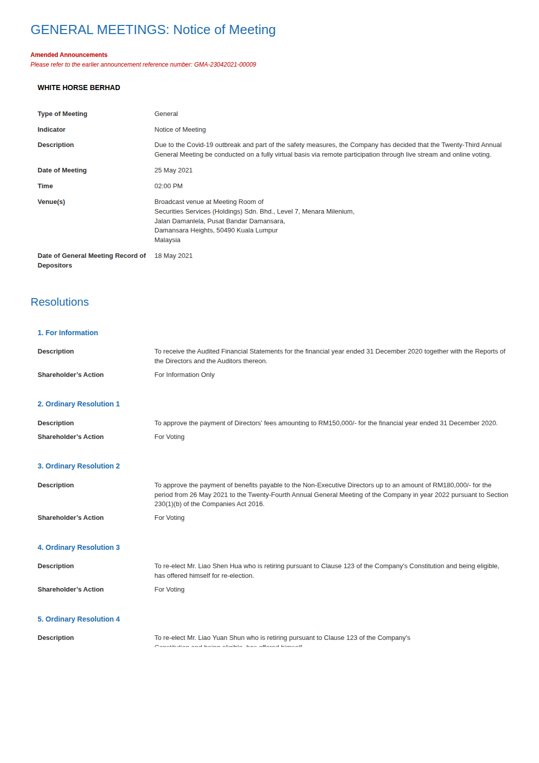GENERAL MEETINGS: Notice of Meeting
Amended Announcements
Please refer to the earlier announcement reference number: GMA-23042021-00009
WHITE HORSE BERHAD
| Type of Meeting | General |
| Indicator | Notice of Meeting |
| Description | Due to the Covid-19 outbreak and part of the safety measures, the Company has decided that the Twenty-Third Annual General Meeting be conducted on a fully virtual basis via remote participation through live stream and online voting. |
| Date of Meeting | 25 May 2021 |
| Time | 02:00 PM |
| Venue(s) | Broadcast venue at Meeting Room of Securities Services (Holdings) Sdn. Bhd., Level 7, Menara Milenium, Jalan Damanlela, Pusat Bandar Damansara, Damansara Heights, 50490 Kuala Lumpur Malaysia |
| Date of General Meeting Record of Depositors | 18 May 2021 |
Resolutions
1. For Information
| Description | To receive the Audited Financial Statements for the financial year ended 31 December 2020 together with the Reports of the Directors and the Auditors thereon. |
| Shareholder’s Action | For Information Only |
2. Ordinary Resolution 1
| Description | To approve the payment of Directors' fees amounting to RM150,000/- for the financial year ended 31 December 2020. |
| Shareholder’s Action | For Voting |
3. Ordinary Resolution 2
| Description | To approve the payment of benefits payable to the Non-Executive Directors up to an amount of RM180,000/- for the period from 26 May 2021 to the Twenty-Fourth Annual General Meeting of the Company in year 2022 pursuant to Section 230(1)(b) of the Companies Act 2016. |
| Shareholder’s Action | For Voting |
4. Ordinary Resolution 3
| Description | To re-elect Mr. Liao Shen Hua who is retiring pursuant to Clause 123 of the Company's Constitution and being eligible, has offered himself for re-election. |
| Shareholder’s Action | For Voting |
5. Ordinary Resolution 4
| Description | To re-elect Mr. Liao Yuan Shun who is retiring pursuant to Clause 123 of the Company's Constitution and being eligible, has offered himself |